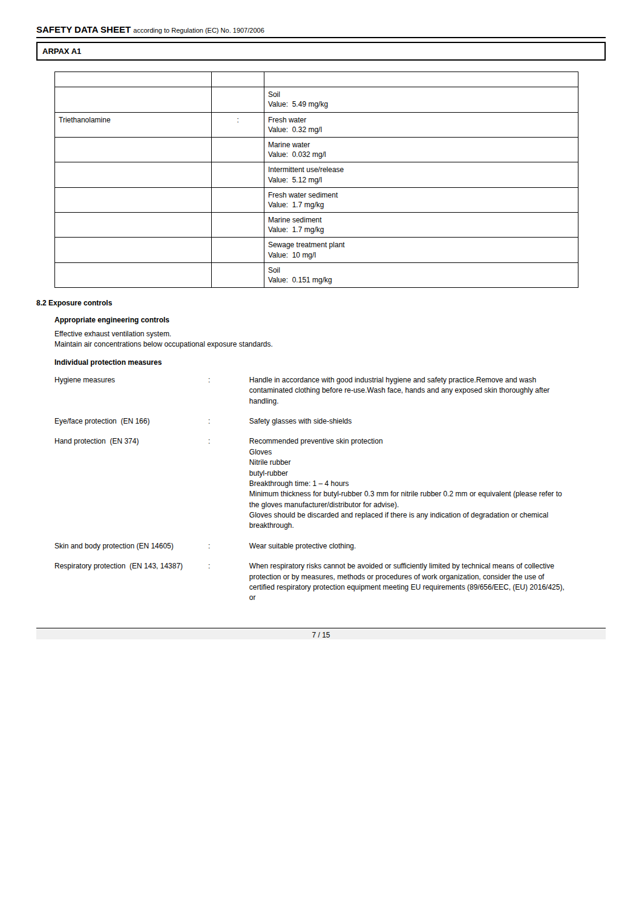SAFETY DATA SHEET according to Regulation (EC) No. 1907/2006
ARPAX A1
| | | Soil Value: 5.49 mg/kg |
| Triethanolamine | : | Fresh water Value: 0.32 mg/l |
| | | Marine water Value: 0.032 mg/l |
| | | Intermittent use/release Value: 5.12 mg/l |
| | | Fresh water sediment Value: 1.7 mg/kg |
| | | Marine sediment Value: 1.7 mg/kg |
| | | Sewage treatment plant Value: 10 mg/l |
| | | Soil Value: 0.151 mg/kg |
8.2 Exposure controls
Appropriate engineering controls
Effective exhaust ventilation system.
Maintain air concentrations below occupational exposure standards.
Individual protection measures
| Hygiene measures | : | Handle in accordance with good industrial hygiene and safety practice.Remove and wash contaminated clothing before re-use.Wash face, hands and any exposed skin thoroughly after handling. |
| Eye/face protection (EN 166) | : | Safety glasses with side-shields |
| Hand protection (EN 374) | : | Recommended preventive skin protection Gloves Nitrile rubber butyl-rubber Breakthrough time: 1 – 4 hours Minimum thickness for butyl-rubber 0.3 mm for nitrile rubber 0.2 mm or equivalent (please refer to the gloves manufacturer/distributor for advise). Gloves should be discarded and replaced if there is any indication of degradation or chemical breakthrough. |
| Skin and body protection (EN 14605) | : | Wear suitable protective clothing. |
| Respiratory protection (EN 143, 14387) | : | When respiratory risks cannot be avoided or sufficiently limited by technical means of collective protection or by measures, methods or procedures of work organization, consider the use of certified respiratory protection equipment meeting EU requirements (89/656/EEC, (EU) 2016/425), or |
7 / 15